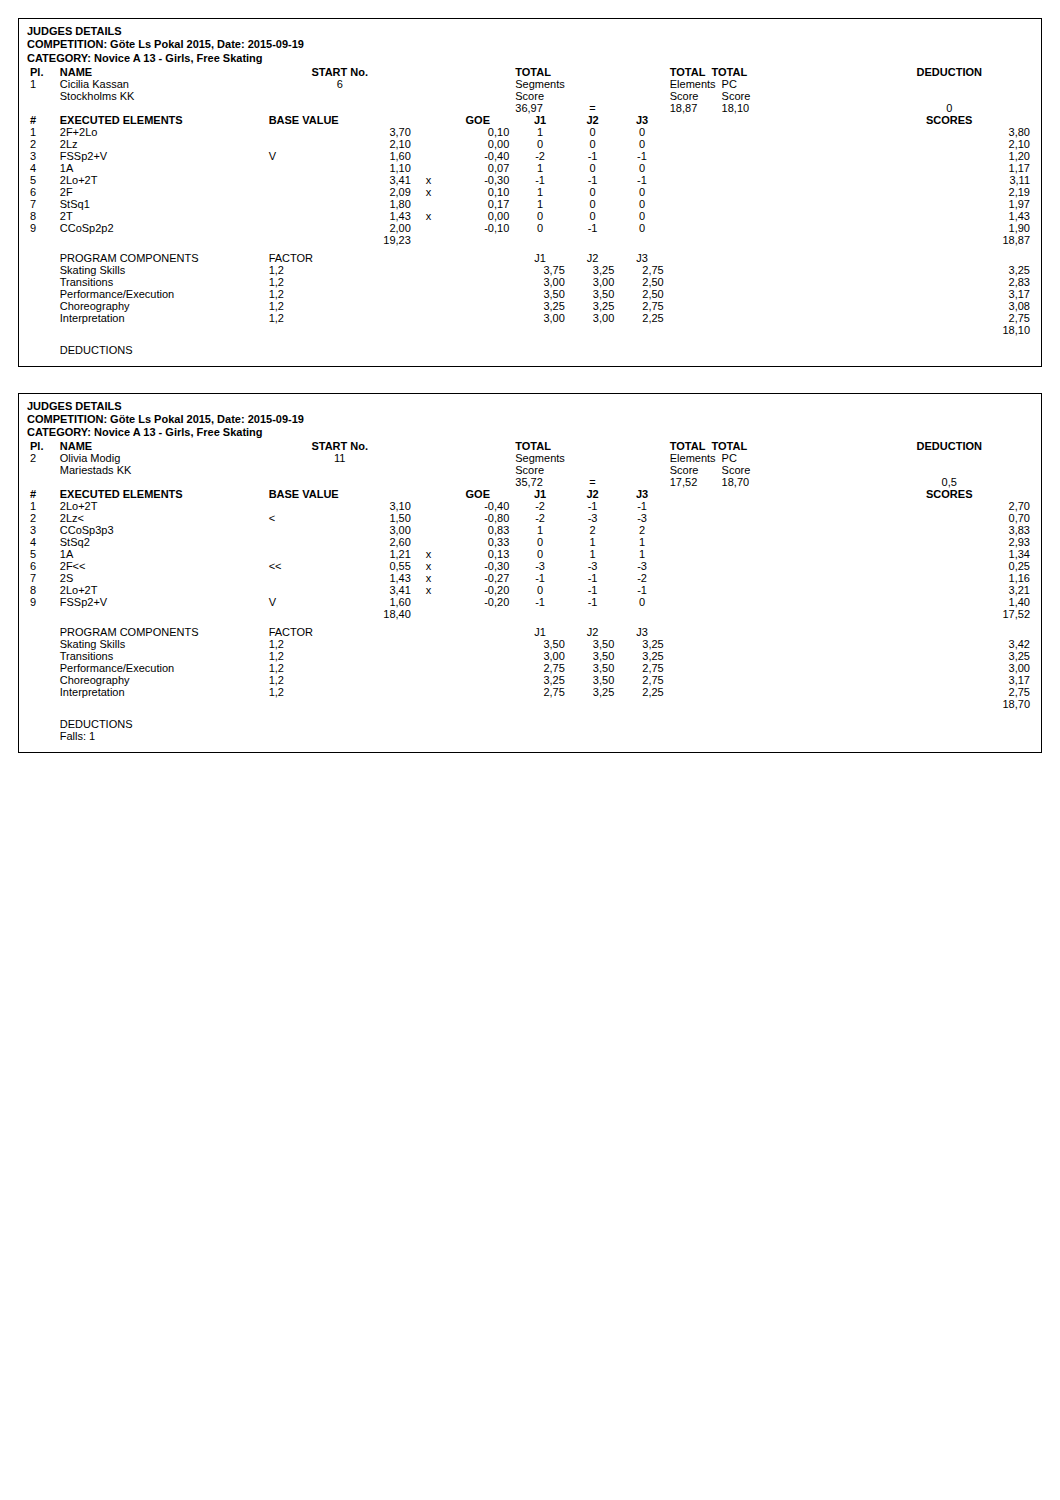JUDGES DETAILS
COMPETITION: Göte Ls Pokal 2015, Date: 2015-09-19
CATEGORY: Novice A 13 - Girls, Free Skating
| Pl. | NAME | START No. | | | TOTAL | | | TOTAL TOTAL | | DEDUCTION |
| 1 | Cicilia Kassan | 6 | | | Segments | | | Elements | PC | | |
| | Stockholms KK | | | | Score | | | Score | Score | | |
| | | | | | 36,97 | = | | 18,87 | 18,10 | | 0 |
| # | EXECUTED ELEMENTS | BASE VALUE | | GOE | J1 | J2 | J3 | | | | SCORES |
| 1 | 2F+2Lo | | 3,70 | | 0,10 | 1 | 0 | 0 | | | | 3,80 |
| 2 | 2Lz | | 2,10 | | 0,00 | 0 | 0 | 0 | | | | 2,10 |
| 3 | FSSp2+V | V | 1,60 | | -0,40 | -2 | -1 | -1 | | | | 1,20 |
| 4 | 1A | | 1,10 | | 0,07 | 1 | 0 | 0 | | | | 1,17 |
| 5 | 2Lo+2T | | 3,41 | x | -0,30 | -1 | -1 | -1 | | | | 3,11 |
| 6 | 2F | | 2,09 | x | 0,10 | 1 | 0 | 0 | | | | 2,19 |
| 7 | StSq1 | | 1,80 | | 0,17 | 1 | 0 | 0 | | | | 1,97 |
| 8 | 2T | | 1,43 | x | 0,00 | 0 | 0 | 0 | | | | 1,43 |
| 9 | CCoSp2p2 | | 2,00 | | -0,10 | 0 | -1 | 0 | | | | 1,90 |
| | | | 19,23 | | | | | | | | | 18,87 |
| | PROGRAM COMPONENTS | FACTOR | | | J1 | J2 | J3 | | | | |
| | Skating Skills | 1,2 | | | 3,75 | 3,25 | 2,75 | | | | 3,25 |
| | Transitions | 1,2 | | | 3,00 | 3,00 | 2,50 | | | | 2,83 |
| | Performance/Execution | 1,2 | | | 3,50 | 3,50 | 2,50 | | | | 3,17 |
| | Choreography | 1,2 | | | 3,25 | 3,25 | 2,75 | | | | 3,08 |
| | Interpretation | 1,2 | | | 3,00 | 3,00 | 2,25 | | | | 2,75 |
| | | | | | | | | | | | 18,10 |
| | DEDUCTIONS | |
JUDGES DETAILS
COMPETITION: Göte Ls Pokal 2015, Date: 2015-09-19
CATEGORY: Novice A 13 - Girls, Free Skating
| Pl. | NAME | START No. | | | TOTAL | | | TOTAL TOTAL | | DEDUCTION |
| 2 | Olivia Modig | 11 | | | Segments | | | Elements | PC | | |
| | Mariestads KK | | | | Score | | | Score | Score | | |
| | | | | | 35,72 | = | | 17,52 | 18,70 | | 0,5 |
| # | EXECUTED ELEMENTS | BASE VALUE | | GOE | J1 | J2 | J3 | | | | SCORES |
| 1 | 2Lo+2T | | 3,10 | | -0,40 | -2 | -1 | -1 | | | | 2,70 |
| 2 | 2Lz< | < | 1,50 | | -0,80 | -2 | -3 | -3 | | | | 0,70 |
| 3 | CCoSp3p3 | | 3,00 | | 0,83 | 1 | 2 | 2 | | | | 3,83 |
| 4 | StSq2 | | 2,60 | | 0,33 | 0 | 1 | 1 | | | | 2,93 |
| 5 | 1A | | 1,21 | x | 0,13 | 0 | 1 | 1 | | | | 1,34 |
| 6 | 2F<< | << | 0,55 | x | -0,30 | -3 | -3 | -3 | | | | 0,25 |
| 7 | 2S | | 1,43 | x | -0,27 | -1 | -1 | -2 | | | | 1,16 |
| 8 | 2Lo+2T | | 3,41 | x | -0,20 | 0 | -1 | -1 | | | | 3,21 |
| 9 | FSSp2+V | V | 1,60 | | -0,20 | -1 | -1 | 0 | | | | 1,40 |
| | | | 18,40 | | | | | | | | | 17,52 |
| | PROGRAM COMPONENTS | FACTOR | | | J1 | J2 | J3 | | | | |
| | Skating Skills | 1,2 | | | 3,50 | 3,50 | 3,25 | | | | 3,42 |
| | Transitions | 1,2 | | | 3,00 | 3,50 | 3,25 | | | | 3,25 |
| | Performance/Execution | 1,2 | | | 2,75 | 3,50 | 2,75 | | | | 3,00 |
| | Choreography | 1,2 | | | 3,25 | 3,50 | 2,75 | | | | 3,17 |
| | Interpretation | 1,2 | | | 2,75 | 3,25 | 2,25 | | | | 2,75 |
| | | | | | | | | | | | 18,70 |
| | DEDUCTIONS | |
| | Falls: 1 | |